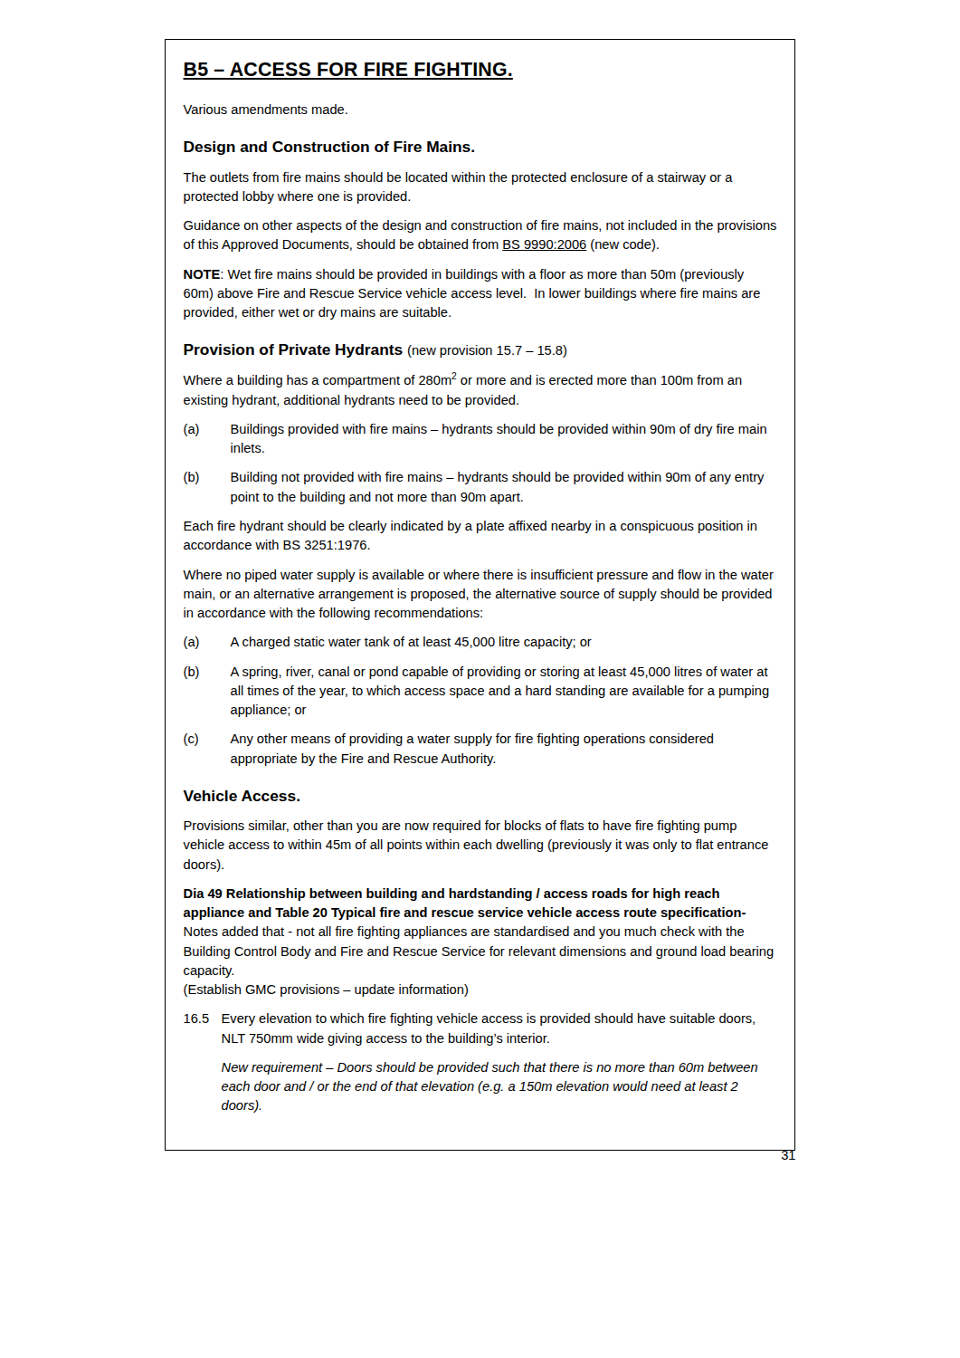B5 – ACCESS FOR FIRE FIGHTING.
Various amendments made.
Design and Construction of Fire Mains.
The outlets from fire mains should be located within the protected enclosure of a stairway or a protected lobby where one is provided.
Guidance on other aspects of the design and construction of fire mains, not included in the provisions of this Approved Documents, should be obtained from BS 9990:2006 (new code).
NOTE: Wet fire mains should be provided in buildings with a floor as more than 50m (previously 60m) above Fire and Rescue Service vehicle access level. In lower buildings where fire mains are provided, either wet or dry mains are suitable.
Provision of Private Hydrants (new provision 15.7 – 15.8)
Where a building has a compartment of 280m2 or more and is erected more than 100m from an existing hydrant, additional hydrants need to be provided.
(a)
Buildings provided with fire mains – hydrants should be provided within 90m of dry fire main inlets.
(b)
Building not provided with fire mains – hydrants should be provided within 90m of any entry point to the building and not more than 90m apart.
Each fire hydrant should be clearly indicated by a plate affixed nearby in a conspicuous position in accordance with BS 3251:1976.
Where no piped water supply is available or where there is insufficient pressure and flow in the water main, or an alternative arrangement is proposed, the alternative source of supply should be provided in accordance with the following recommendations:
(a)
A charged static water tank of at least 45,000 litre capacity; or
(b)
A spring, river, canal or pond capable of providing or storing at least 45,000 litres of water at all times of the year, to which access space and a hard standing are available for a pumping appliance; or
(c)
Any other means of providing a water supply for fire fighting operations considered appropriate by the Fire and Rescue Authority.
Vehicle Access.
Provisions similar, other than you are now required for blocks of flats to have fire fighting pump vehicle access to within 45m of all points within each dwelling (previously it was only to flat entrance doors).
Dia 49 Relationship between building and hardstanding / access roads for high reach appliance and Table 20 Typical fire and rescue service vehicle access route specification-
Notes added that - not all fire fighting appliances are standardised and you much check with the Building Control Body and Fire and Rescue Service for relevant dimensions and ground load bearing capacity.
(Establish GMC provisions – update information)
16.5
Every elevation to which fire fighting vehicle access is provided should have suitable doors, NLT 750mm wide giving access to the building’s interior.
New requirement – Doors should be provided such that there is no more than 60m between each door and / or the end of that elevation (e.g. a 150m elevation would need at least 2 doors).
31